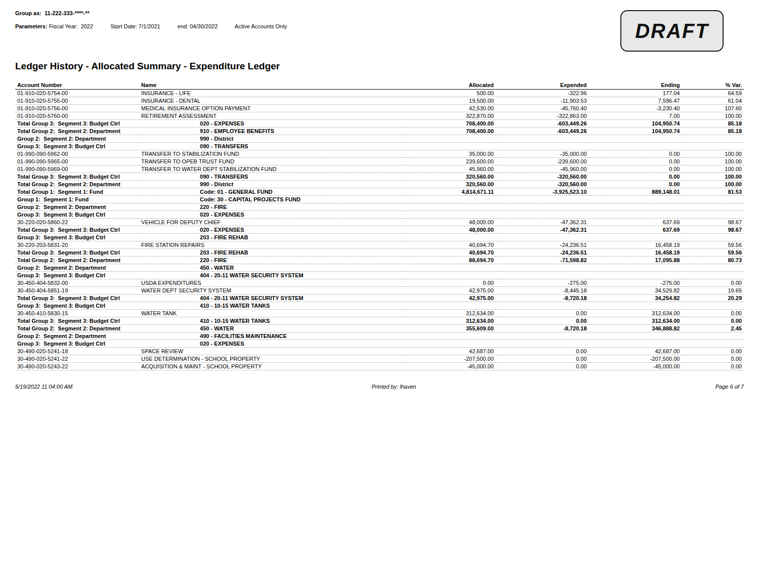DRAFT
Group as: 11-222-333-****-**
Parameters: Fiscal Year: 2022 Start Date: 7/1/2021 end: 04/30/2022 Active Accounts Only
Ledger History - Allocated Summary - Expenditure Ledger
| Account Number | Name | Allocated | Expended | Ending | % Var. |
| --- | --- | --- | --- | --- | --- |
| 01-910-020-5754-00 | INSURANCE - LIFE | 500.00 | -322.96 | 177.04 | 64.59 |
| 01-910-020-5755-00 | INSURANCE - DENTAL | 19,500.00 | -11,903.53 | 7,596.47 | 61.04 |
| 01-910-020-5756-00 | MEDICAL INSURANCE OPTION PAYMENT | 42,530.00 | -45,760.40 | -3,230.40 | 107.60 |
| 01-910-020-5760-00 | RETIREMENT ASSESSMENT | 322,870.00 | -322,863.00 | 7.00 | 100.00 |
| Total Group 3: Segment 3: Budget Ctrl | 020 - EXPENSES | 708,400.00 | -603,449.26 | 104,950.74 | 85.18 |
| Total Group 2: Segment 2: Department | 910 - EMPLOYEE BENEFITS | 708,400.00 | -603,449.26 | 104,950.74 | 85.18 |
| Group 2: Segment 2: Department | 990 - District | | | | |
| Group 3: Segment 3: Budget Ctrl | 090 - TRANSFERS | | | | |
| 01-990-090-5962-00 | TRANSFER TO STABILIZATION FUND | 35,000.00 | -35,000.00 | 0.00 | 100.00 |
| 01-990-090-5965-00 | TRANSFER TO OPEB TRUST FUND | 239,600.00 | -239,600.00 | 0.00 | 100.00 |
| 01-990-090-5969-00 | TRANSFER TO WATER DEPT STABILIZATION FUND | 45,960.00 | -45,960.00 | 0.00 | 100.00 |
| Total Group 3: Segment 3: Budget Ctrl | 090 - TRANSFERS | 320,560.00 | -320,560.00 | 0.00 | 100.00 |
| Total Group 2: Segment 2: Department | 990 - District | 320,560.00 | -320,560.00 | 0.00 | 100.00 |
| Total Group 1: Segment 1: Fund | Code: 01 - GENERAL FUND | 4,814,671.11 | -3,925,523.10 | 889,148.01 | 81.53 |
| Group 1: Segment 1: Fund | Code: 30 - CAPITAL PROJECTS FUND | | | | |
| Group 2: Segment 2: Department | 220 - FIRE | | | | |
| Group 3: Segment 3: Budget Ctrl | 020 - EXPENSES | | | | |
| 30-220-020-5860-22 | VEHICLE FOR DEPUTY CHIEF | 48,000.00 | -47,362.31 | 637.69 | 98.67 |
| Total Group 3: Segment 3: Budget Ctrl | 020 - EXPENSES | 48,000.00 | -47,362.31 | 637.69 | 98.67 |
| Group 3: Segment 3: Budget Ctrl | 203 - FIRE REHAB | | | | |
| 30-220-203-5831-20 | FIRE STATION REPAIRS | 40,694.70 | -24,236.51 | 16,458.19 | 59.56 |
| Total Group 3: Segment 3: Budget Ctrl | 203 - FIRE REHAB | 40,694.70 | -24,236.51 | 16,458.19 | 59.56 |
| Total Group 2: Segment 2: Department | 220 - FIRE | 88,694.70 | -71,598.82 | 17,095.88 | 80.73 |
| Group 2: Segment 2: Department | 450 - WATER | | | | |
| Group 3: Segment 3: Budget Ctrl | 404 - 20-11 WATER SECURITY SYSTEM | | | | |
| 30-450-404-5832-00 | USDA EXPENDITURES | 0.00 | -275.00 | -275.00 | 0.00 |
| 30-450-404-5851-19 | WATER DEPT SECURITY SYSTEM | 42,975.00 | -8,445.18 | 34,529.82 | 19.65 |
| Total Group 3: Segment 3: Budget Ctrl | 404 - 20-11 WATER SECURITY SYSTEM | 42,975.00 | -8,720.18 | 34,254.82 | 20.29 |
| Group 3: Segment 3: Budget Ctrl | 410 - 10-15 WATER TANKS | | | | |
| 30-450-410-5830-15 | WATER TANK | 312,634.00 | 0.00 | 312,634.00 | 0.00 |
| Total Group 3: Segment 3: Budget Ctrl | 410 - 10-15 WATER TANKS | 312,634.00 | 0.00 | 312,634.00 | 0.00 |
| Total Group 2: Segment 2: Department | 450 - WATER | 355,609.00 | -8,720.18 | 346,888.82 | 2.45 |
| Group 2: Segment 2: Department | 490 - FACILITIES MAINTENANCE | | | | |
| Group 3: Segment 3: Budget Ctrl | 020 - EXPENSES | | | | |
| 30-490-020-5241-18 | SPACE REVIEW | 42,687.00 | 0.00 | 42,687.00 | 0.00 |
| 30-490-020-5241-22 | USE DETERMINATION - SCHOOL PROPERTY | -207,500.00 | 0.00 | -207,500.00 | 0.00 |
| 30-490-020-5243-22 | ACQUISITION & MAINT - SCHOOL PROPERTY | -45,000.00 | 0.00 | -45,000.00 | 0.00 |
5/19/2022 11:04:00 AM Page 6 of 7
Printed by: lhaven